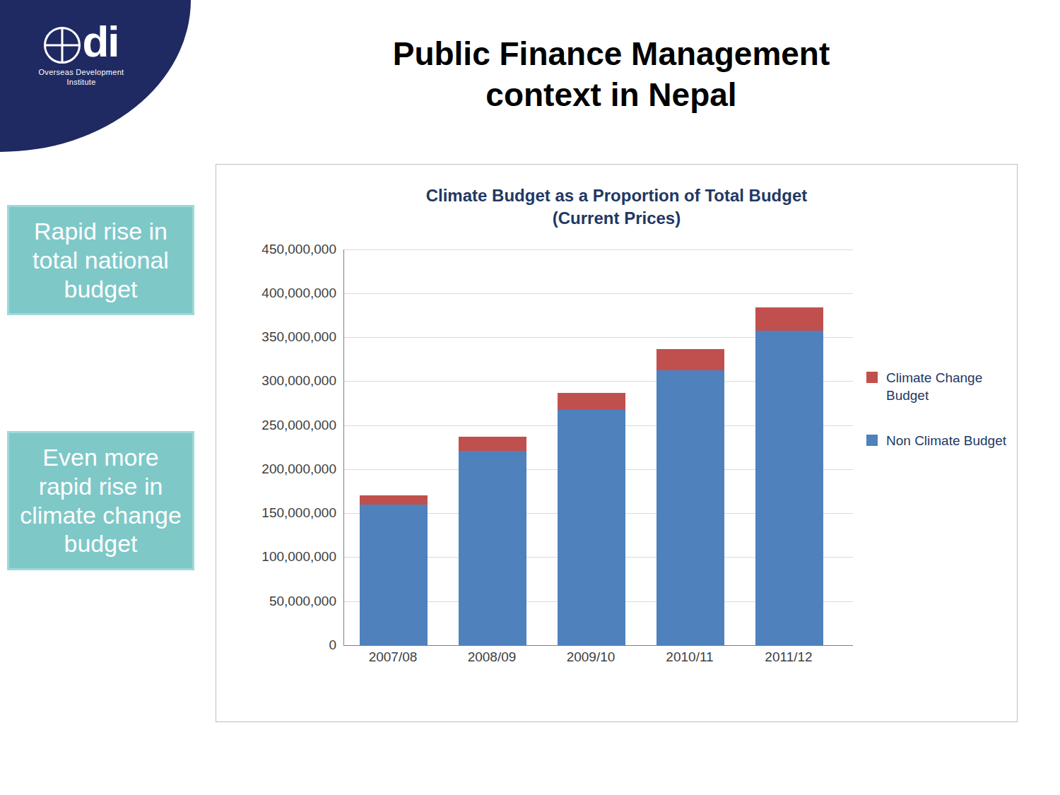di
Overseas Development
Institute
Public Finance Management
context in Nepal
Rapid rise in total national budget
Even more rapid rise in climate change budget
Climate Budget as a Proportion of Total Budget
(Current Prices)
450,000,000
400,000,000
350,000,000
300,000,000
250,000,000
200,000,000
150,000,000
100,000,000
50,000,000
0
2007/08
2008/09
2009/10
2010/11
2011/12
Climate Change Budget
Non Climate Budget